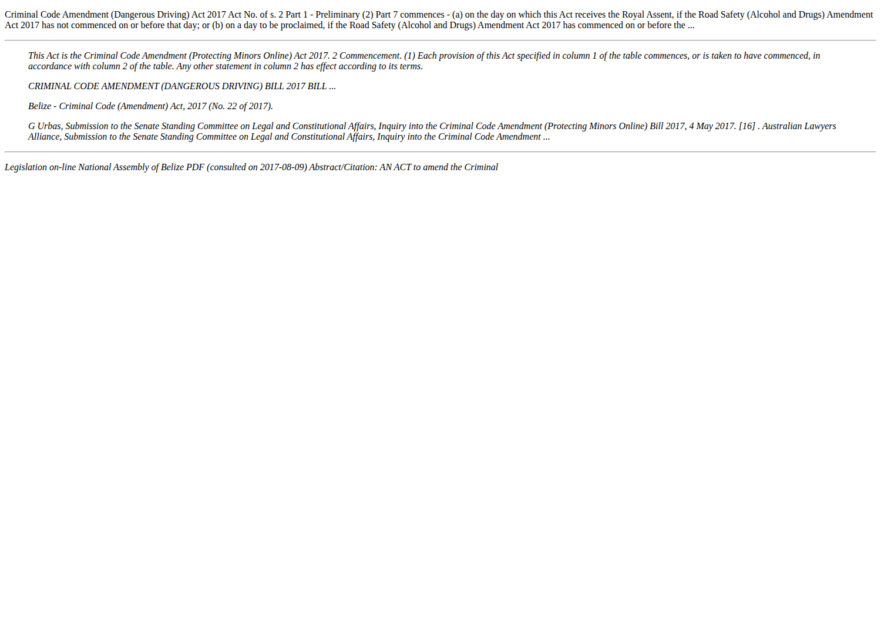Criminal Code Amendment (Dangerous Driving) Act 2017 Act No. of s. 2 Part 1 - Preliminary (2) Part 7 commences - (a) on the day on which this Act receives the Royal Assent, if the Road Safety (Alcohol and Drugs) Amendment Act 2017 has not commenced on or before that day; or (b) on a day to be proclaimed, if the Road Safety (Alcohol and Drugs) Amendment Act 2017 has commenced on or before the ...
This Act is the Criminal Code Amendment (Protecting Minors Online) Act 2017. 2 Commencement. (1) Each provision of this Act specified in column 1 of the table commences, or is taken to have commenced, in accordance with column 2 of the table. Any other statement in column 2 has effect according to its terms.
CRIMINAL CODE AMENDMENT (DANGEROUS DRIVING) BILL 2017 BILL ...
Belize - Criminal Code (Amendment) Act, 2017 (No. 22 of 2017).
G Urbas, Submission to the Senate Standing Committee on Legal and Constitutional Affairs, Inquiry into the Criminal Code Amendment (Protecting Minors Online) Bill 2017, 4 May 2017. [16] . Australian Lawyers Alliance, Submission to the Senate Standing Committee on Legal and Constitutional Affairs, Inquiry into the Criminal Code Amendment ...
Legislation on-line National Assembly of Belize PDF (consulted on 2017-08-09) Abstract/Citation: AN ACT to amend the Criminal